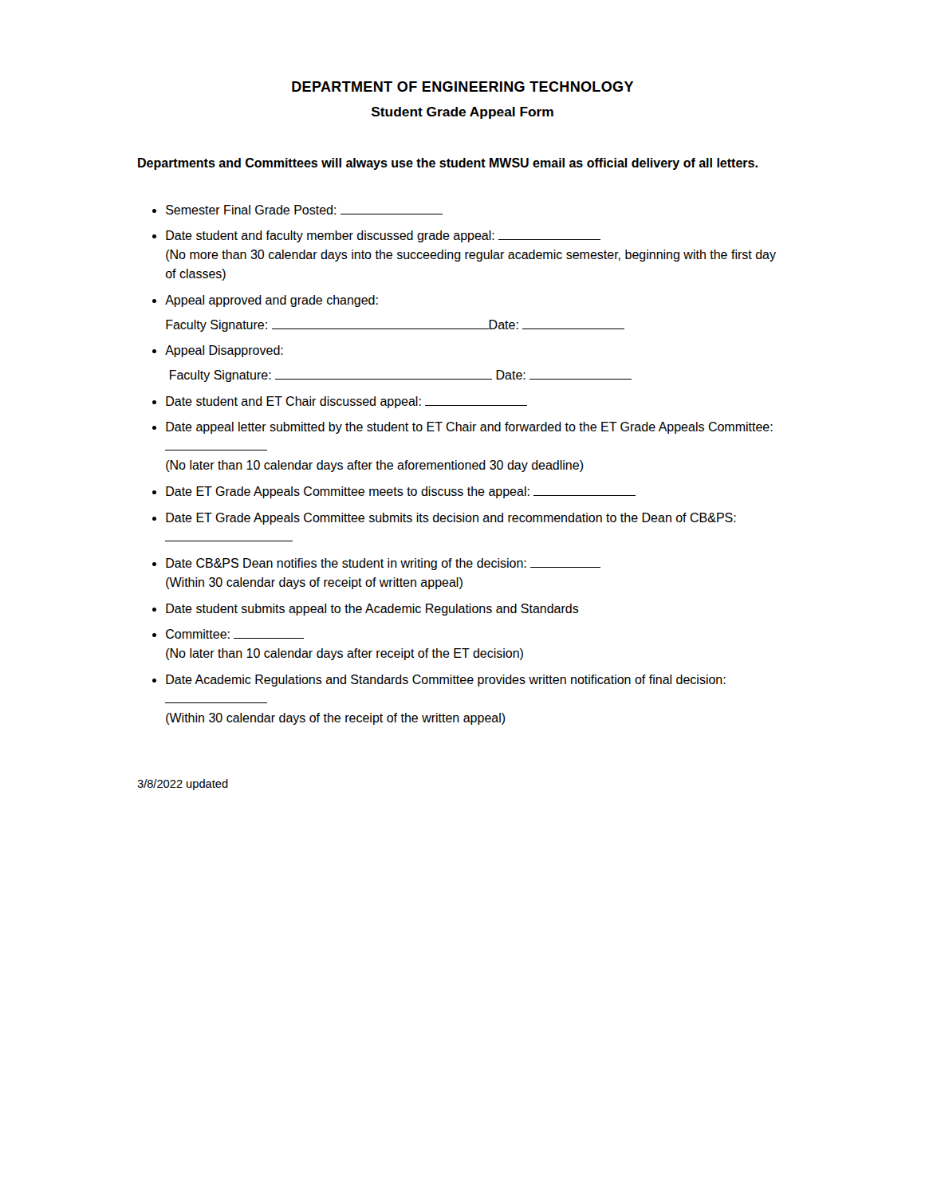DEPARTMENT OF ENGINEERING TECHNOLOGY
Student Grade Appeal Form
Departments and Committees will always use the student MWSU email as official delivery of all letters.
Semester Final Grade Posted:
Date student and faculty member discussed grade appeal: (No more than 30 calendar days into the succeeding regular academic semester, beginning with the first day of classes)
Appeal approved and grade changed:
Faculty Signature: Date:
Appeal Disapproved:
Faculty Signature: Date:
Date student and ET Chair discussed appeal:
Date appeal letter submitted by the student to ET Chair and forwarded to the ET Grade Appeals Committee: (No later than 10 calendar days after the aforementioned 30 day deadline)
Date ET Grade Appeals Committee meets to discuss the appeal:
Date ET Grade Appeals Committee submits its decision and recommendation to the Dean of CB&PS:
Date CB&PS Dean notifies the student in writing of the decision: (Within 30 calendar days of receipt of written appeal)
Date student submits appeal to the Academic Regulations and Standards
Committee: (No later than 10 calendar days after receipt of the ET decision)
Date Academic Regulations and Standards Committee provides written notification of final decision: (Within 30 calendar days of the receipt of the written appeal)
3/8/2022 updated